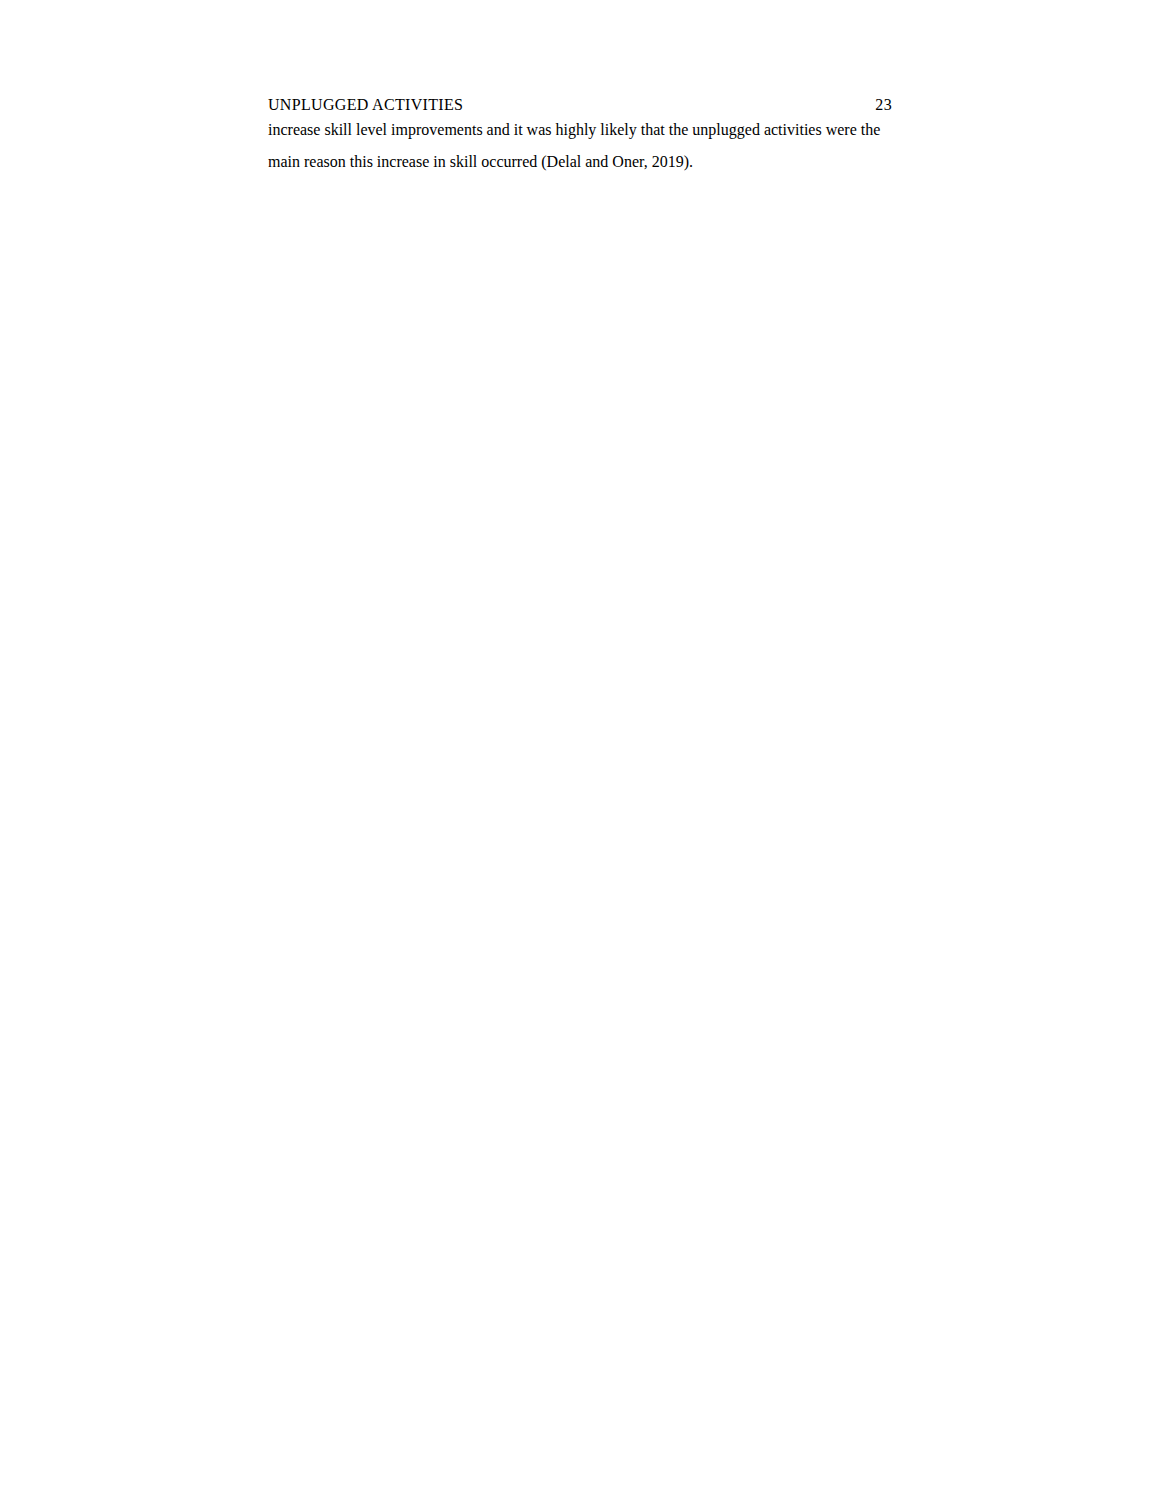Unplugged Activities 23
increase skill level improvements and it was highly likely that the unplugged activities were the main reason this increase in skill occurred (Delal and Oner, 2019).